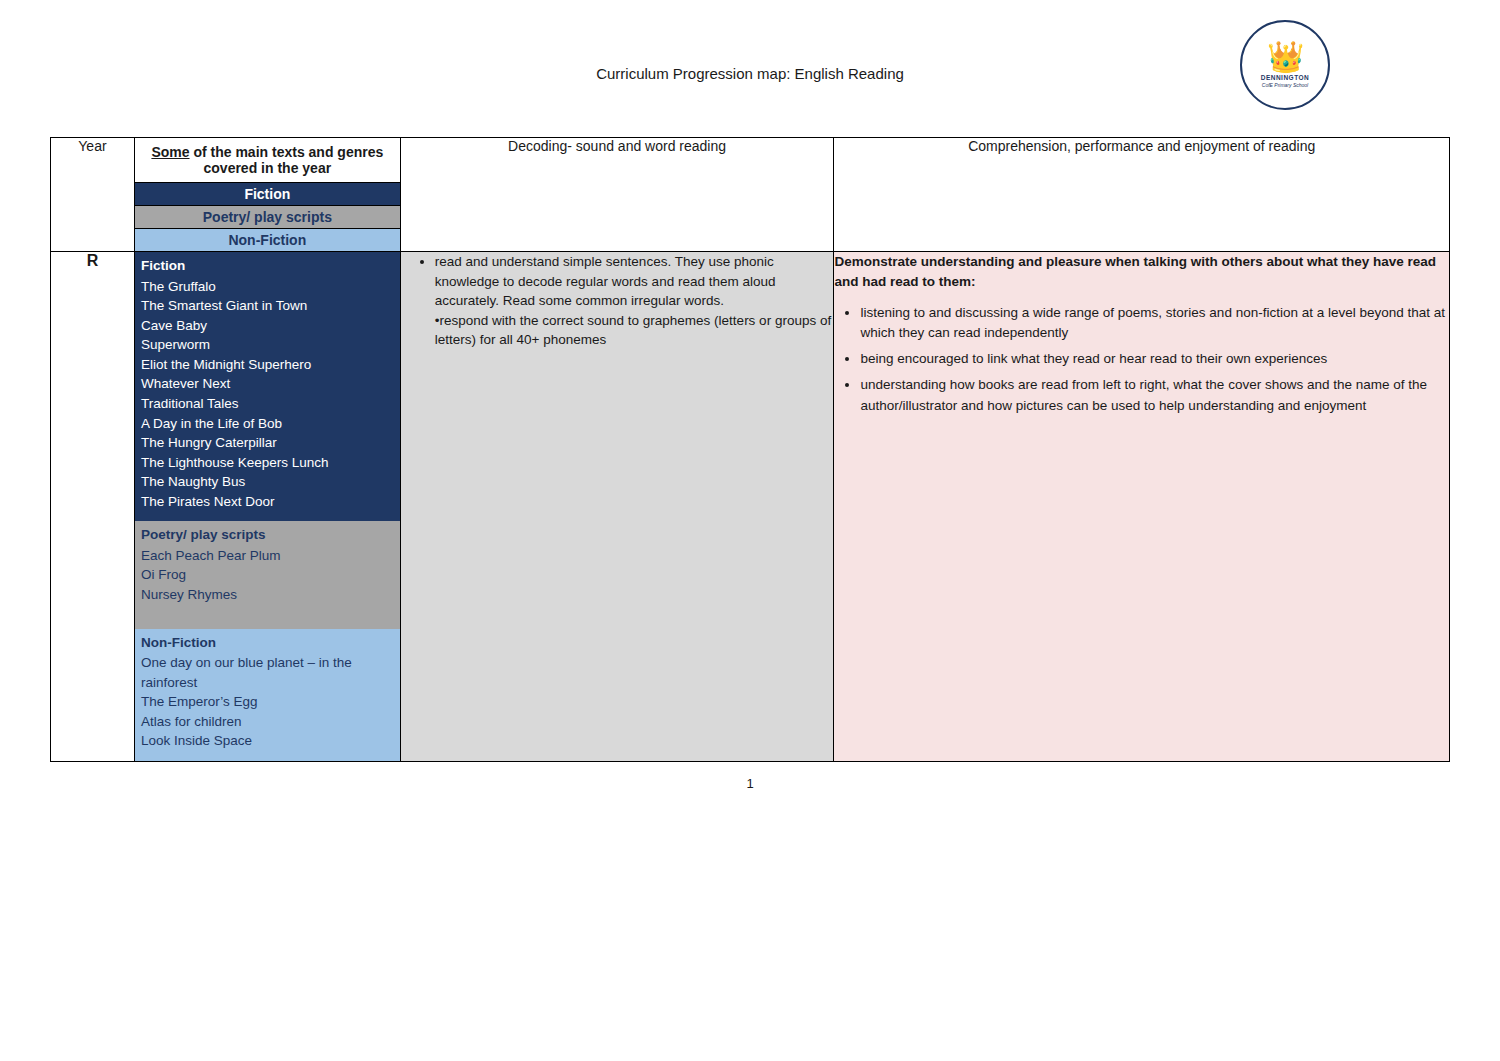👑
DENNINGTON
CofE Primary School
Curriculum Progression map: English Reading
| Year | Some of the main texts and genres covered in the year Fiction Poetry/ play scripts Non-Fiction | Decoding- sound and word reading | Comprehension, performance and enjoyment of reading |
| --- | --- | --- | --- |
| R | Fiction The Gruffalo The Smartest Giant in Town Cave Baby Superworm Eliot the Midnight Superhero Whatever Next Traditional Tales A Day in the Life of Bob The Hungry Caterpillar The Lighthouse Keepers Lunch The Naughty Bus The Pirates Next Door Poetry/ play scripts Each Peach Pear Plum Oi Frog Nursey Rhymes Non-Fiction One day on our blue planet – in the rainforest The Emperor’s Egg Atlas for children Look Inside Space | read and understand simple sentences. They use phonic knowledge to decode regular words and read them aloud accurately. Read some common irregular words. •respond with the correct sound to graphemes (letters or groups of letters) for all 40+ phonemes | Demonstrate understanding and pleasure when talking with others about what they have read and had read to them: listening to and discussing a wide range of poems, stories and non-fiction at a level beyond that at which they can read independently being encouraged to link what they read or hear read to their own experiences understanding how books are read from left to right, what the cover shows and the name of the author/illustrator and how pictures can be used to help understanding and enjoyment |
1